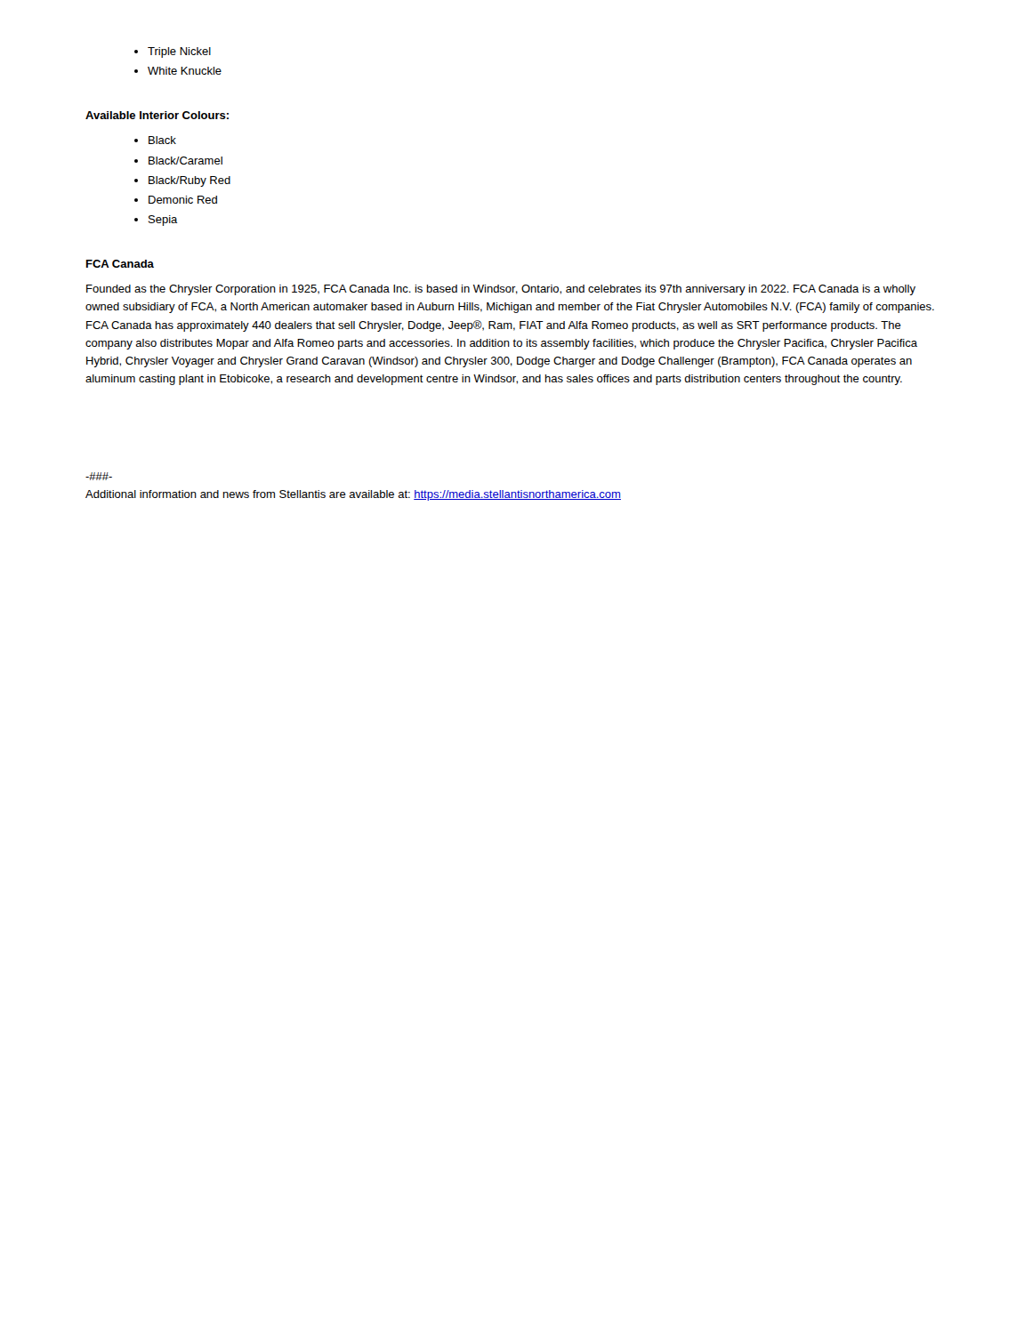Triple Nickel
White Knuckle
Available Interior Colours:
Black
Black/Caramel
Black/Ruby Red
Demonic Red
Sepia
FCA Canada
Founded as the Chrysler Corporation in 1925, FCA Canada Inc. is based in Windsor, Ontario, and celebrates its 97th anniversary in 2022. FCA Canada is a wholly owned subsidiary of FCA, a North American automaker based in Auburn Hills, Michigan and member of the Fiat Chrysler Automobiles N.V. (FCA) family of companies. FCA Canada has approximately 440 dealers that sell Chrysler, Dodge, Jeep®, Ram, FIAT and Alfa Romeo products, as well as SRT performance products. The company also distributes Mopar and Alfa Romeo parts and accessories. In addition to its assembly facilities, which produce the Chrysler Pacifica, Chrysler Pacifica Hybrid, Chrysler Voyager and Chrysler Grand Caravan (Windsor) and Chrysler 300, Dodge Charger and Dodge Challenger (Brampton), FCA Canada operates an aluminum casting plant in Etobicoke, a research and development centre in Windsor, and has sales offices and parts distribution centers throughout the country.
-###-
Additional information and news from Stellantis are available at: https://media.stellantisnorthamerica.com